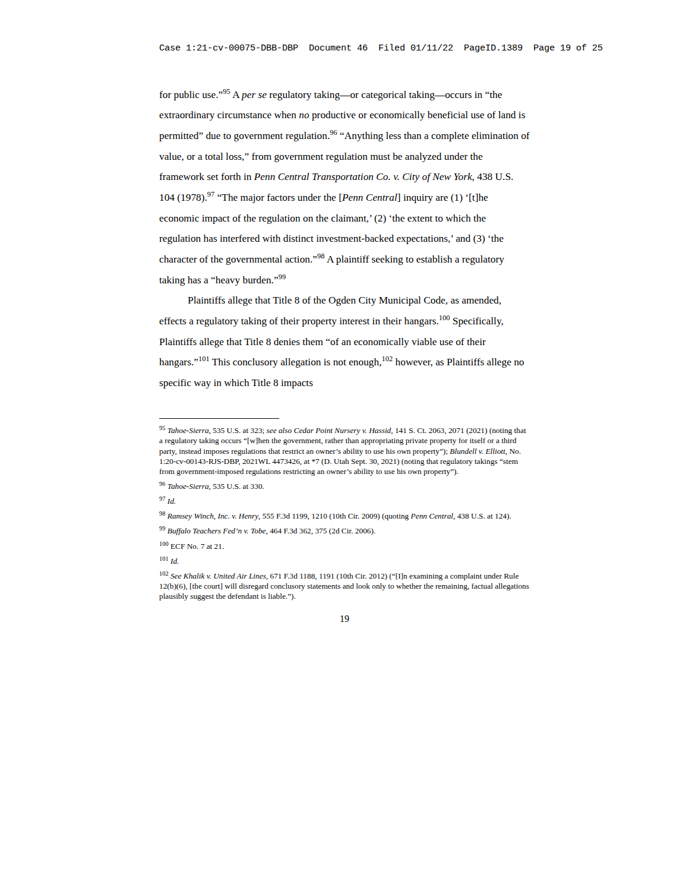Case 1:21-cv-00075-DBB-DBP Document 46 Filed 01/11/22 PageID.1389 Page 19 of 25
for public use.”95 A per se regulatory taking—or categorical taking—occurs in “the extraordinary circumstance when no productive or economically beneficial use of land is permitted” due to government regulation.96 “Anything less than a complete elimination of value, or a total loss,” from government regulation must be analyzed under the framework set forth in Penn Central Transportation Co. v. City of New York, 438 U.S. 104 (1978).97 “The major factors under the [Penn Central] inquiry are (1) ‘[t]he economic impact of the regulation on the claimant,’ (2) ‘the extent to which the regulation has interfered with distinct investment-backed expectations,’ and (3) ‘the character of the governmental action.”98 A plaintiff seeking to establish a regulatory taking has a “heavy burden.”99
Plaintiffs allege that Title 8 of the Ogden City Municipal Code, as amended, effects a regulatory taking of their property interest in their hangars.100 Specifically, Plaintiffs allege that Title 8 denies them “of an economically viable use of their hangars.”101 This conclusory allegation is not enough,102 however, as Plaintiffs allege no specific way in which Title 8 impacts
95 Tahoe-Sierra, 535 U.S. at 323; see also Cedar Point Nursery v. Hassid, 141 S. Ct. 2063, 2071 (2021) (noting that a regulatory taking occurs “[w]hen the government, rather than appropriating private property for itself or a third party, instead imposes regulations that restrict an owner’s ability to use his own property”); Blundell v. Elliott, No. 1:20-cv-00143-RJS-DBP, 2021WL 4473426, at *7 (D. Utah Sept. 30, 2021) (noting that regulatory takings “stem from government-imposed regulations restricting an owner’s ability to use his own property”).
96 Tahoe-Sierra, 535 U.S. at 330.
97 Id.
98 Ramsey Winch, Inc. v. Henry, 555 F.3d 1199, 1210 (10th Cir. 2009) (quoting Penn Central, 438 U.S. at 124).
99 Buffalo Teachers Fed’n v. Tobe, 464 F.3d 362, 375 (2d Cir. 2006).
100 ECF No. 7 at 21.
101 Id.
102 See Khalik v. United Air Lines, 671 F.3d 1188, 1191 (10th Cir. 2012) (“[I]n examining a complaint under Rule 12(b)(6), [the court] will disregard conclusory statements and look only to whether the remaining, factual allegations plausibly suggest the defendant is liable.”).
19